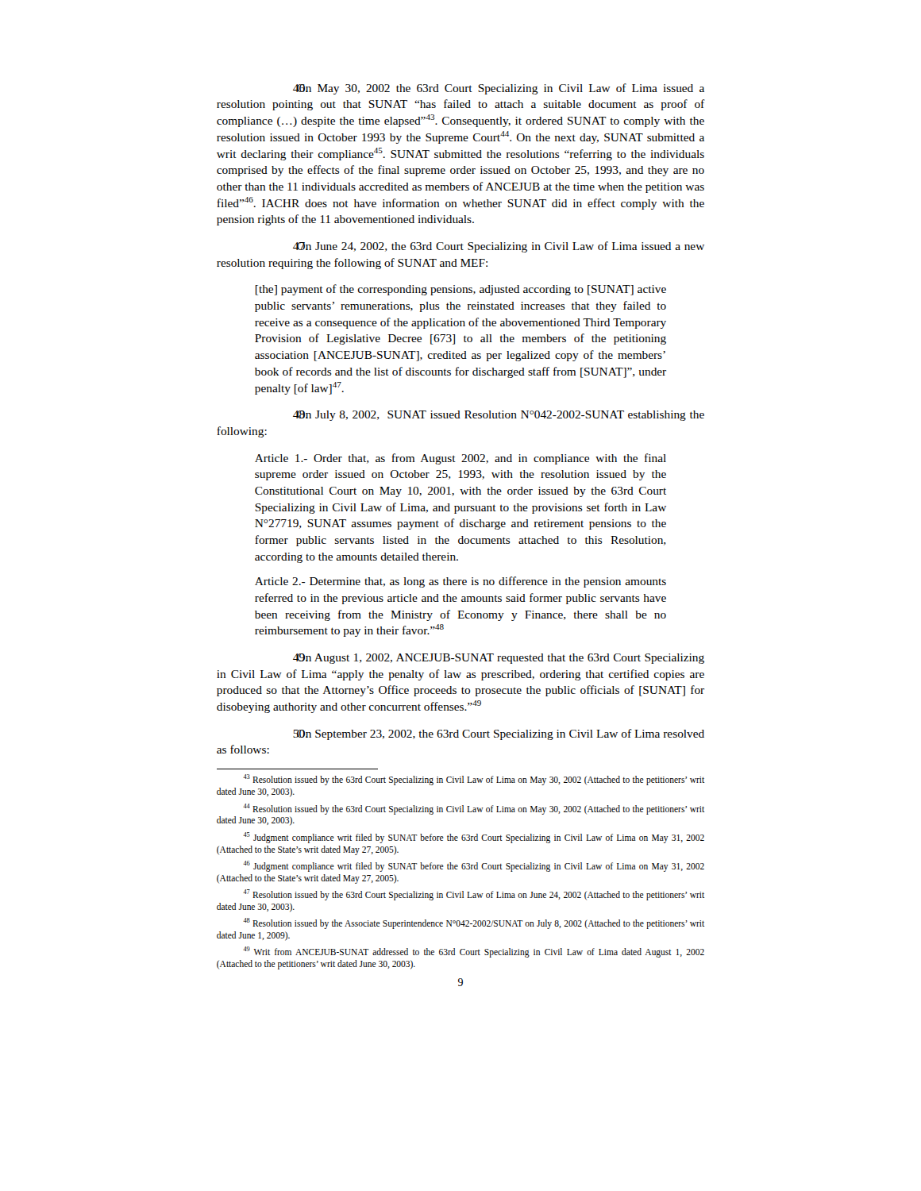46. On May 30, 2002 the 63rd Court Specializing in Civil Law of Lima issued a resolution pointing out that SUNAT “has failed to attach a suitable document as proof of compliance (…) despite the time elapsed”43. Consequently, it ordered SUNAT to comply with the resolution issued in October 1993 by the Supreme Court44. On the next day, SUNAT submitted a writ declaring their compliance45. SUNAT submitted the resolutions “referring to the individuals comprised by the effects of the final supreme order issued on October 25, 1993, and they are no other than the 11 individuals accredited as members of ANCEJUB at the time when the petition was filed”46. IACHR does not have information on whether SUNAT did in effect comply with the pension rights of the 11 abovementioned individuals.
47. On June 24, 2002, the 63rd Court Specializing in Civil Law of Lima issued a new resolution requiring the following of SUNAT and MEF:
[the] payment of the corresponding pensions, adjusted according to [SUNAT] active public servants’ remunerations, plus the reinstated increases that they failed to receive as a consequence of the application of the abovementioned Third Temporary Provision of Legislative Decree [673] to all the members of the petitioning association [ANCEJUB-SUNAT], credited as per legalized copy of the members’ book of records and the list of discounts for discharged staff from [SUNAT]”, under penalty [of law]47.
48. On July 8, 2002, SUNAT issued Resolution N°042-2002-SUNAT establishing the following:
Article 1.- Order that, as from August 2002, and in compliance with the final supreme order issued on October 25, 1993, with the resolution issued by the Constitutional Court on May 10, 2001, with the order issued by the 63rd Court Specializing in Civil Law of Lima, and pursuant to the provisions set forth in Law N°27719, SUNAT assumes payment of discharge and retirement pensions to the former public servants listed in the documents attached to this Resolution, according to the amounts detailed therein.
Article 2.- Determine that, as long as there is no difference in the pension amounts referred to in the previous article and the amounts said former public servants have been receiving from the Ministry of Economy y Finance, there shall be no reimbursement to pay in their favor.”48
49. On August 1, 2002, ANCEJUB-SUNAT requested that the 63rd Court Specializing in Civil Law of Lima “apply the penalty of law as prescribed, ordering that certified copies are produced so that the Attorney’s Office proceeds to prosecute the public officials of [SUNAT] for disobeying authority and other concurrent offenses.”49
50. On September 23, 2002, the 63rd Court Specializing in Civil Law of Lima resolved as follows:
43 Resolution issued by the 63rd Court Specializing in Civil Law of Lima on May 30, 2002 (Attached to the petitioners’ writ dated June 30, 2003).
44 Resolution issued by the 63rd Court Specializing in Civil Law of Lima on May 30, 2002 (Attached to the petitioners’ writ dated June 30, 2003).
45 Judgment compliance writ filed by SUNAT before the 63rd Court Specializing in Civil Law of Lima on May 31, 2002 (Attached to the State’s writ dated May 27, 2005).
46 Judgment compliance writ filed by SUNAT before the 63rd Court Specializing in Civil Law of Lima on May 31, 2002 (Attached to the State’s writ dated May 27, 2005).
47 Resolution issued by the 63rd Court Specializing in Civil Law of Lima on June 24, 2002 (Attached to the petitioners’ writ dated June 30, 2003).
48 Resolution issued by the Associate Superintendence N°042-2002/SUNAT on July 8, 2002 (Attached to the petitioners’ writ dated June 1, 2009).
49 Writ from ANCEJUB-SUNAT addressed to the 63rd Court Specializing in Civil Law of Lima dated August 1, 2002 (Attached to the petitioners’ writ dated June 30, 2003).
9